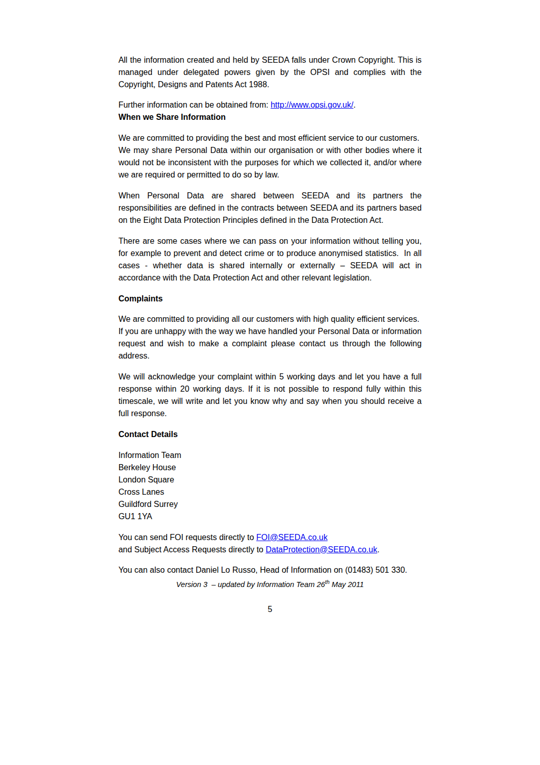All the information created and held by SEEDA falls under Crown Copyright. This is managed under delegated powers given by the OPSI and complies with the Copyright, Designs and Patents Act 1988.
Further information can be obtained from: http://www.opsi.gov.uk/.
When we Share Information
We are committed to providing the best and most efficient service to our customers. We may share Personal Data within our organisation or with other bodies where it would not be inconsistent with the purposes for which we collected it, and/or where we are required or permitted to do so by law.
When Personal Data are shared between SEEDA and its partners the responsibilities are defined in the contracts between SEEDA and its partners based on the Eight Data Protection Principles defined in the Data Protection Act.
There are some cases where we can pass on your information without telling you, for example to prevent and detect crime or to produce anonymised statistics. In all cases - whether data is shared internally or externally – SEEDA will act in accordance with the Data Protection Act and other relevant legislation.
Complaints
We are committed to providing all our customers with high quality efficient services. If you are unhappy with the way we have handled your Personal Data or information request and wish to make a complaint please contact us through the following address.
We will acknowledge your complaint within 5 working days and let you have a full response within 20 working days. If it is not possible to respond fully within this timescale, we will write and let you know why and say when you should receive a full response.
Contact Details
Information Team
Berkeley House
London Square
Cross Lanes
Guildford Surrey
GU1 1YA
You can send FOI requests directly to FOI@SEEDA.co.uk
and Subject Access Requests directly to DataProtection@SEEDA.co.uk.
You can also contact Daniel Lo Russo, Head of Information on (01483) 501 330.
Version 3 – updated by Information Team 26th May 2011
5